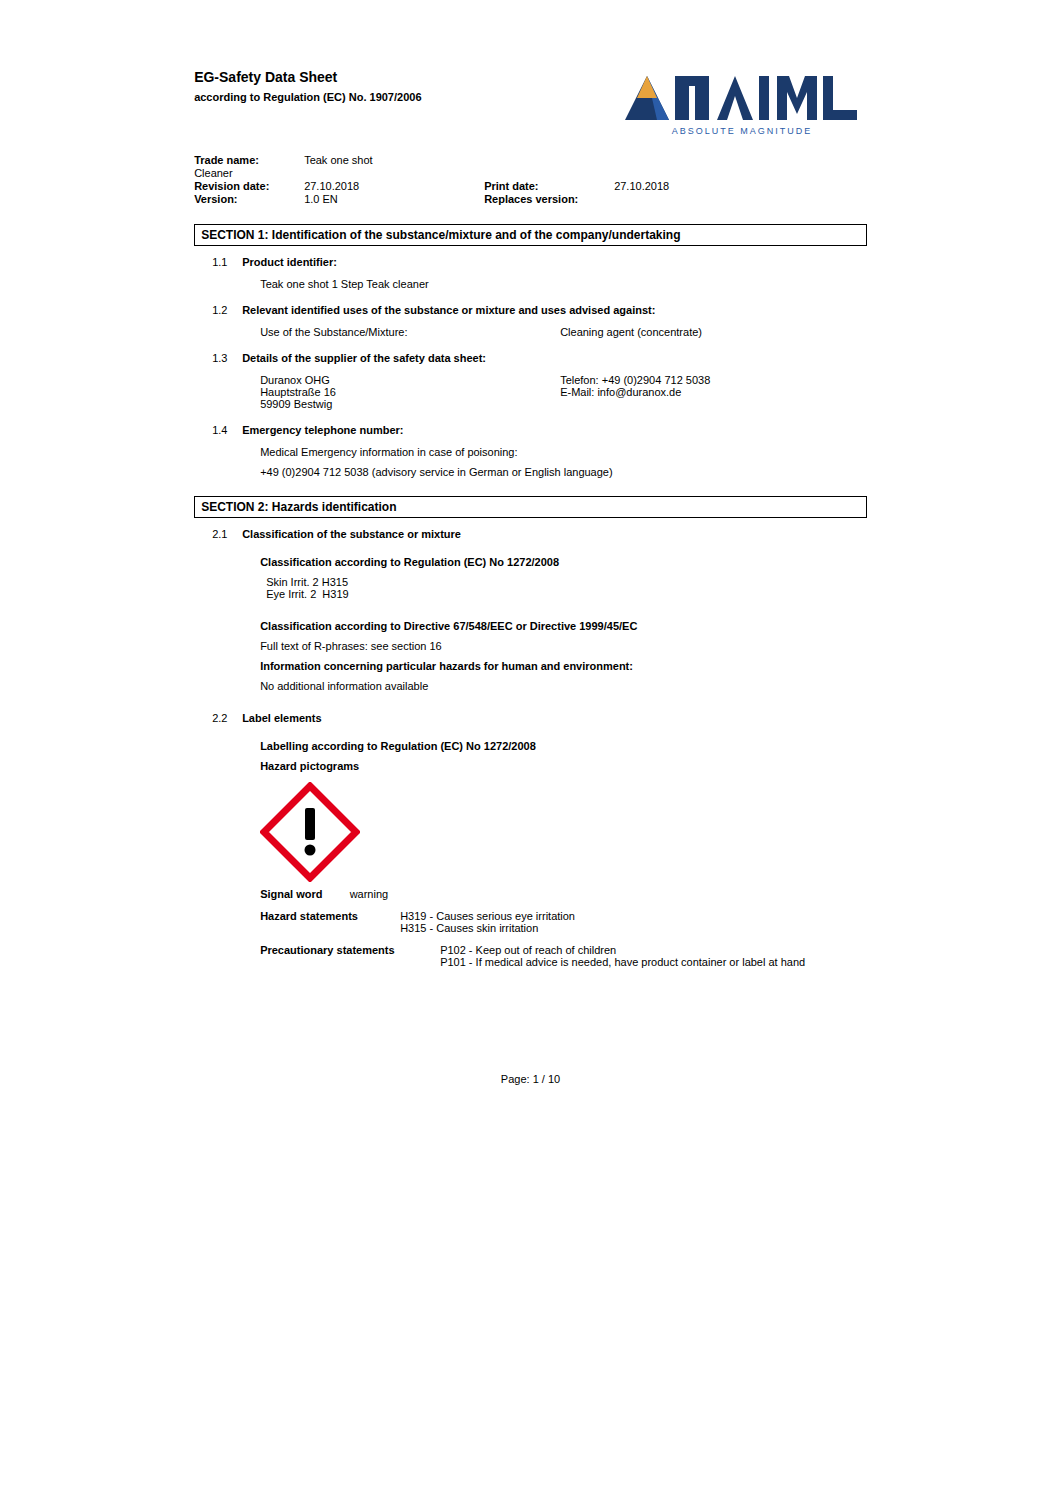EG-Safety Data Sheet
according to Regulation (EC) No. 1907/2006
ABSOLUTE MAGNITUDE
| Trade name: | Teak one shot | | |
| Cleaner | | | |
| Revision date: | 27.10.2018 | Print date: | 27.10.2018 |
| Version: | 1.0 EN | Replaces version: | |
SECTION 1: Identification of the substance/mixture and of the company/undertaking
1.1
Product identifier:
Teak one shot 1 Step Teak cleaner
1.2
Relevant identified uses of the substance or mixture and uses advised against:
Use of the Substance/Mixture:
Cleaning agent (concentrate)
1.3
Details of the supplier of the safety data sheet:
Duranox OHG
Hauptstraße 16
59909 Bestwig
Telefon: +49 (0)2904 712 5038
E-Mail: info@duranox.de
1.4
Emergency telephone number:
Medical Emergency information in case of poisoning:
+49 (0)2904 712 5038 (advisory service in German or English language)
SECTION 2: Hazards identification
2.1
Classification of the substance or mixture
Classification according to Regulation (EC) No 1272/2008
Skin Irrit. 2 H315
Eye Irrit. 2 H319
Classification according to Directive 67/548/EEC or Directive 1999/45/EC
Full text of R-phrases: see section 16
Information concerning particular hazards for human and environment:
No additional information available
2.2
Label elements
Labelling according to Regulation (EC) No 1272/2008
Hazard pictograms
Signal word warning
Hazard statements
H319 - Causes serious eye irritation
H315 - Causes skin irritation
Precautionary statements
P102 - Keep out of reach of children
P101 - If medical advice is needed, have product container or label at hand
Page: 1 / 10